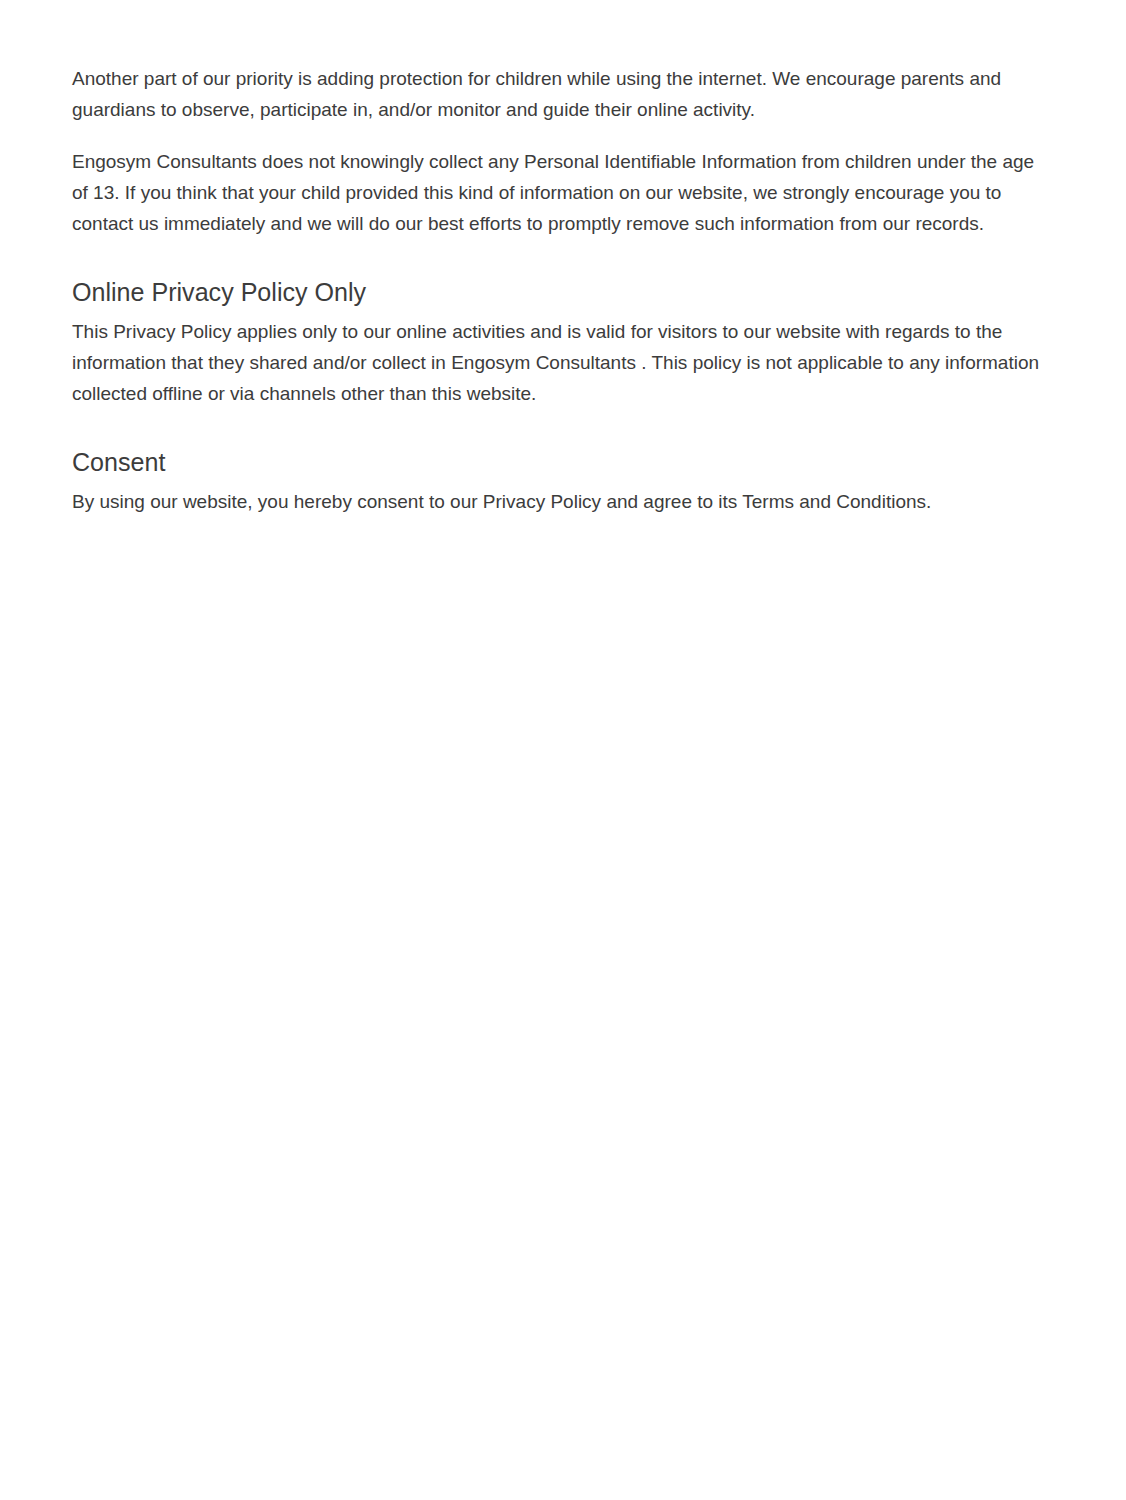Another part of our priority is adding protection for children while using the internet. We encourage parents and guardians to observe, participate in, and/or monitor and guide their online activity.
Engosym Consultants does not knowingly collect any Personal Identifiable Information from children under the age of 13. If you think that your child provided this kind of information on our website, we strongly encourage you to contact us immediately and we will do our best efforts to promptly remove such information from our records.
Online Privacy Policy Only
This Privacy Policy applies only to our online activities and is valid for visitors to our website with regards to the information that they shared and/or collect in Engosym Consultants . This policy is not applicable to any information collected offline or via channels other than this website.
Consent
By using our website, you hereby consent to our Privacy Policy and agree to its Terms and Conditions.